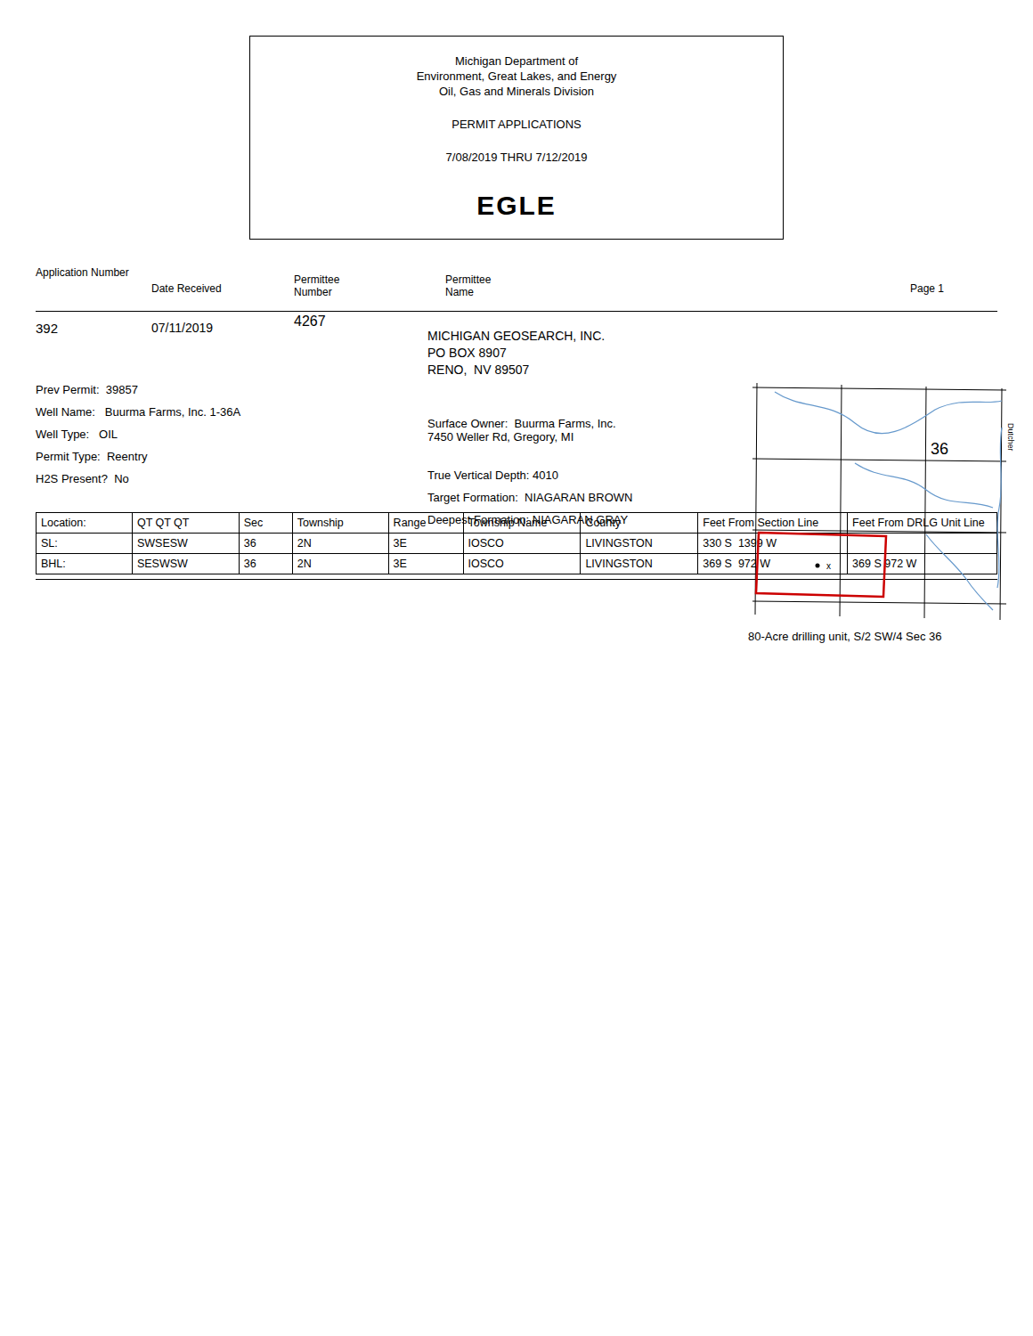Michigan Department of
Environment, Great Lakes, and Energy
Oil, Gas and Minerals Division
PERMIT APPLICATIONS
7/08/2019 THRU 7/12/2019
EGLE
Application Number Date Received Permittee
Number Permittee
Name Page 1
392 07/11/2019 4267 MICHIGAN GEOSEARCH, INC.
PO BOX 8907
RENO, NV 89507
Prev Permit: 39857
Well Name: Buurma Farms, Inc. 1-36A
Well Type: OIL
Permit Type: Reentry
H2S Present? No
Surface Owner: Buurma Farms, Inc.
7450 Weller Rd, Gregory, MI
True Vertical Depth: 4010
Target Formation: NIAGARAN BROWN
Deepest Formation: NIAGARAN GRAY
36 Dutcher x
80-Acre drilling unit, S/2 SW/4 Sec 36
| Location: | QT QT QT | Sec | Township | Range | Township Name | County | Feet From Section Line | Feet From DRLG Unit Line |
| --- | --- | --- | --- | --- | --- | --- | --- | --- |
| SL: | SWSESW | 36 | 2N | 3E | IOSCO | LIVINGSTON | 330 S 1399 W | |
| BHL: | SESWSW | 36 | 2N | 3E | IOSCO | LIVINGSTON | 369 S 972 W | 369 S 972 W |